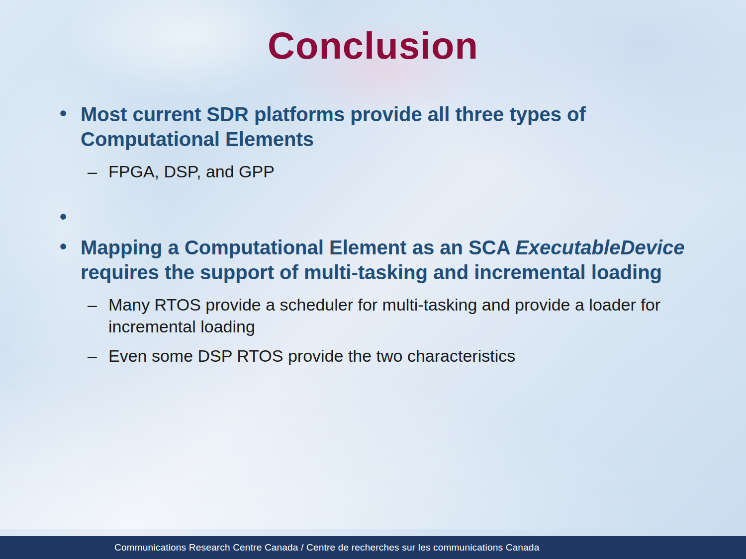Conclusion
Most current SDR platforms provide all three types of Computational Elements
FPGA, DSP, and GPP
Mapping a Computational Element as an SCA ExecutableDevice requires the support of multi-tasking and incremental loading
Many RTOS provide a scheduler for multi-tasking and provide a loader for incremental loading
Even some DSP RTOS provide the two characteristics
Communications Research Centre Canada / Centre de recherches sur les communications Canada